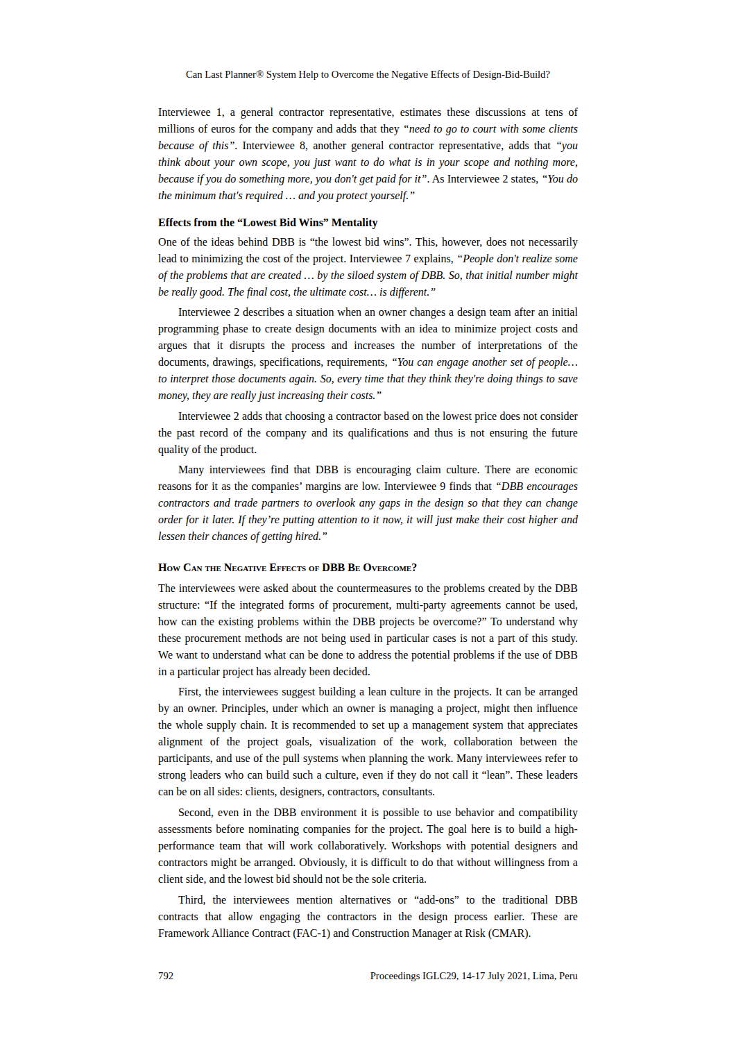Can Last Planner® System Help to Overcome the Negative Effects of Design-Bid-Build?
Interviewee 1, a general contractor representative, estimates these discussions at tens of millions of euros for the company and adds that they “need to go to court with some clients because of this”. Interviewee 8, another general contractor representative, adds that “you think about your own scope, you just want to do what is in your scope and nothing more, because if you do something more, you don't get paid for it”. As Interviewee 2 states, “You do the minimum that's required … and you protect yourself.”
Effects from the “Lowest Bid Wins” Mentality
One of the ideas behind DBB is “the lowest bid wins”. This, however, does not necessarily lead to minimizing the cost of the project. Interviewee 7 explains, “People don't realize some of the problems that are created … by the siloed system of DBB. So, that initial number might be really good. The final cost, the ultimate cost… is different.”
Interviewee 2 describes a situation when an owner changes a design team after an initial programming phase to create design documents with an idea to minimize project costs and argues that it disrupts the process and increases the number of interpretations of the documents, drawings, specifications, requirements, “You can engage another set of people… to interpret those documents again. So, every time that they think they're doing things to save money, they are really just increasing their costs.”
Interviewee 2 adds that choosing a contractor based on the lowest price does not consider the past record of the company and its qualifications and thus is not ensuring the future quality of the product.
Many interviewees find that DBB is encouraging claim culture. There are economic reasons for it as the companies’ margins are low. Interviewee 9 finds that “DBB encourages contractors and trade partners to overlook any gaps in the design so that they can change order for it later. If they’re putting attention to it now, it will just make their cost higher and lessen their chances of getting hired.”
How Can the Negative Effects of DBB Be Overcome?
The interviewees were asked about the countermeasures to the problems created by the DBB structure: “If the integrated forms of procurement, multi-party agreements cannot be used, how can the existing problems within the DBB projects be overcome?” To understand why these procurement methods are not being used in particular cases is not a part of this study. We want to understand what can be done to address the potential problems if the use of DBB in a particular project has already been decided.
First, the interviewees suggest building a lean culture in the projects. It can be arranged by an owner. Principles, under which an owner is managing a project, might then influence the whole supply chain. It is recommended to set up a management system that appreciates alignment of the project goals, visualization of the work, collaboration between the participants, and use of the pull systems when planning the work. Many interviewees refer to strong leaders who can build such a culture, even if they do not call it “lean”. These leaders can be on all sides: clients, designers, contractors, consultants.
Second, even in the DBB environment it is possible to use behavior and compatibility assessments before nominating companies for the project. The goal here is to build a high-performance team that will work collaboratively. Workshops with potential designers and contractors might be arranged. Obviously, it is difficult to do that without willingness from a client side, and the lowest bid should not be the sole criteria.
Third, the interviewees mention alternatives or “add-ons” to the traditional DBB contracts that allow engaging the contractors in the design process earlier. These are Framework Alliance Contract (FAC-1) and Construction Manager at Risk (CMAR).
792 Proceedings IGLC29, 14-17 July 2021, Lima, Peru